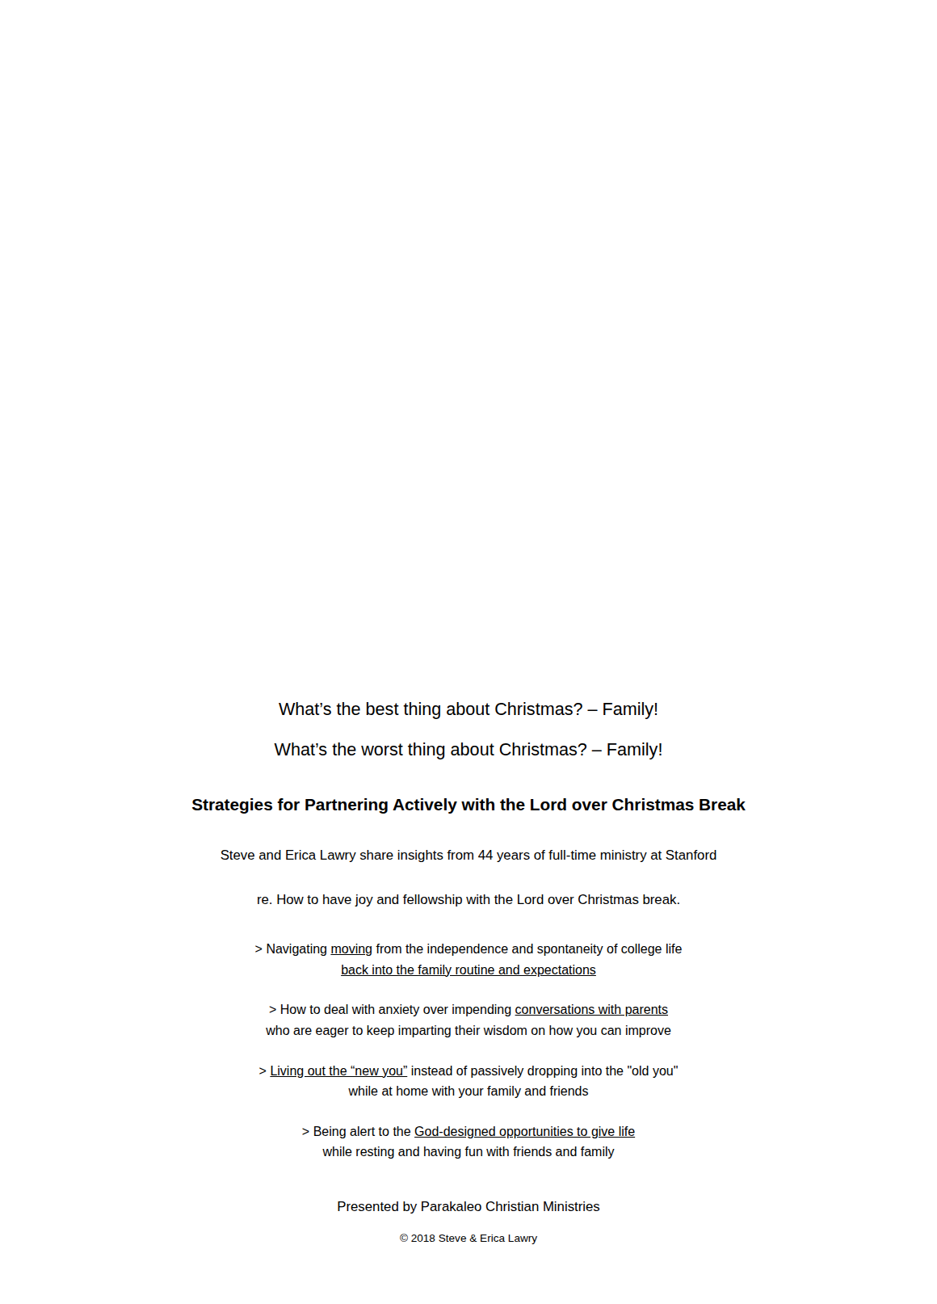What’s the best thing about Christmas? – Family!
What’s the worst thing about Christmas? – Family!
Strategies for Partnering Actively with the Lord over Christmas Break
Steve and Erica Lawry share insights from 44 years of full-time ministry at Stanford
re. How to have joy and fellowship with the Lord over Christmas break.
Navigating moving from the independence and spontaneity of college life
back into the family routine and expectations
How to deal with anxiety over impending conversations with parents
who are eager to keep imparting their wisdom on how you can improve
Living out the “new you” instead of passively dropping into the "old you"
while at home with your family and friends
Being alert to the God-designed opportunities to give life
while resting and having fun with friends and family
Presented by Parakaleo Christian Ministries
© 2018 Steve & Erica Lawry